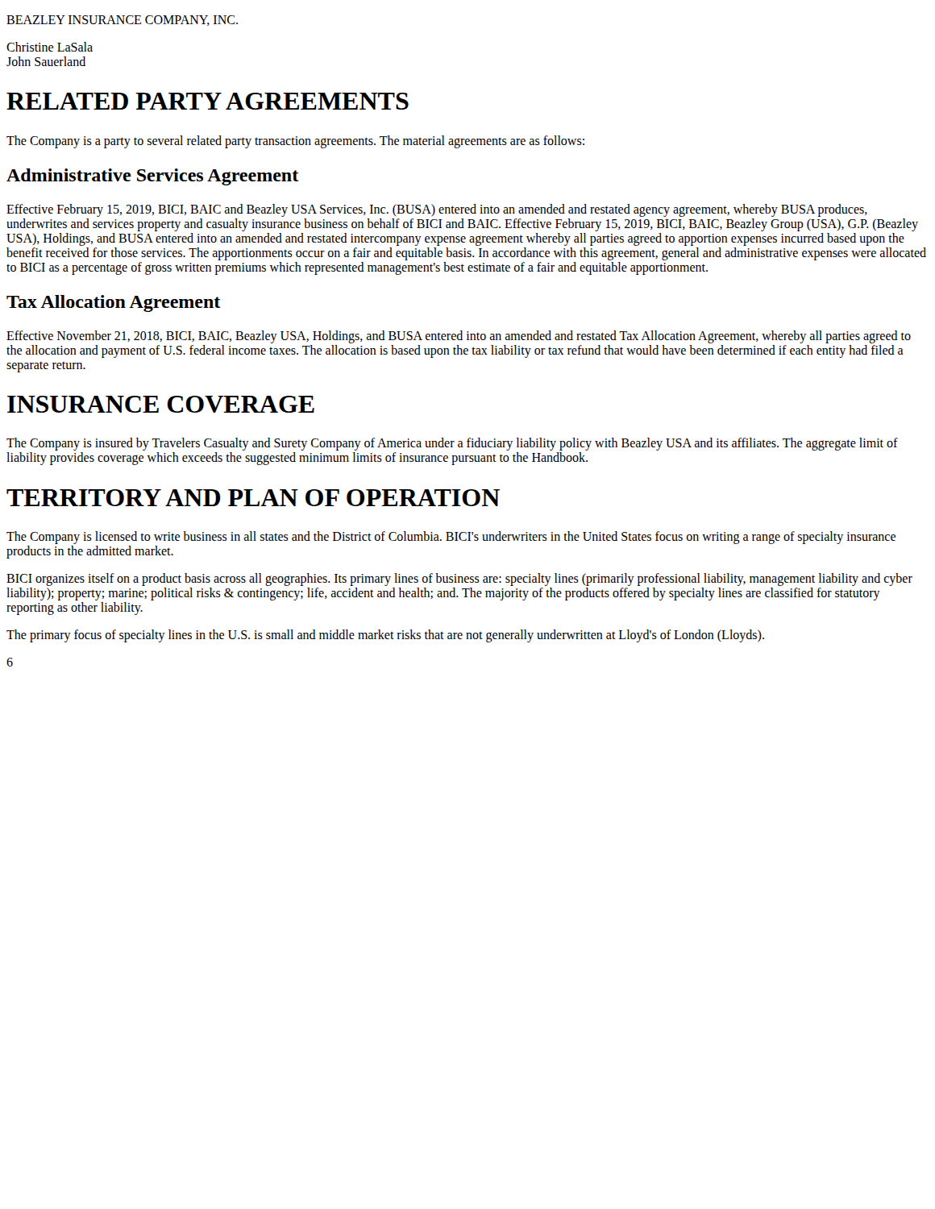BEAZLEY INSURANCE COMPANY, INC.
Christine LaSala
John Sauerland
RELATED PARTY AGREEMENTS
The Company is a party to several related party transaction agreements. The material agreements are as follows:
Administrative Services Agreement
Effective February 15, 2019, BICI, BAIC and Beazley USA Services, Inc. (BUSA) entered into an amended and restated agency agreement, whereby BUSA produces, underwrites and services property and casualty insurance business on behalf of BICI and BAIC. Effective February 15, 2019, BICI, BAIC, Beazley Group (USA), G.P. (Beazley USA), Holdings, and BUSA entered into an amended and restated intercompany expense agreement whereby all parties agreed to apportion expenses incurred based upon the benefit received for those services. The apportionments occur on a fair and equitable basis. In accordance with this agreement, general and administrative expenses were allocated to BICI as a percentage of gross written premiums which represented management's best estimate of a fair and equitable apportionment.
Tax Allocation Agreement
Effective November 21, 2018, BICI, BAIC, Beazley USA, Holdings, and BUSA entered into an amended and restated Tax Allocation Agreement, whereby all parties agreed to the allocation and payment of U.S. federal income taxes. The allocation is based upon the tax liability or tax refund that would have been determined if each entity had filed a separate return.
INSURANCE COVERAGE
The Company is insured by Travelers Casualty and Surety Company of America under a fiduciary liability policy with Beazley USA and its affiliates. The aggregate limit of liability provides coverage which exceeds the suggested minimum limits of insurance pursuant to the Handbook.
TERRITORY AND PLAN OF OPERATION
The Company is licensed to write business in all states and the District of Columbia. BICI's underwriters in the United States focus on writing a range of specialty insurance products in the admitted market.
BICI organizes itself on a product basis across all geographies. Its primary lines of business are: specialty lines (primarily professional liability, management liability and cyber liability); property; marine; political risks & contingency; life, accident and health; and. The majority of the products offered by specialty lines are classified for statutory reporting as other liability.
The primary focus of specialty lines in the U.S. is small and middle market risks that are not generally underwritten at Lloyd's of London (Lloyds).
6